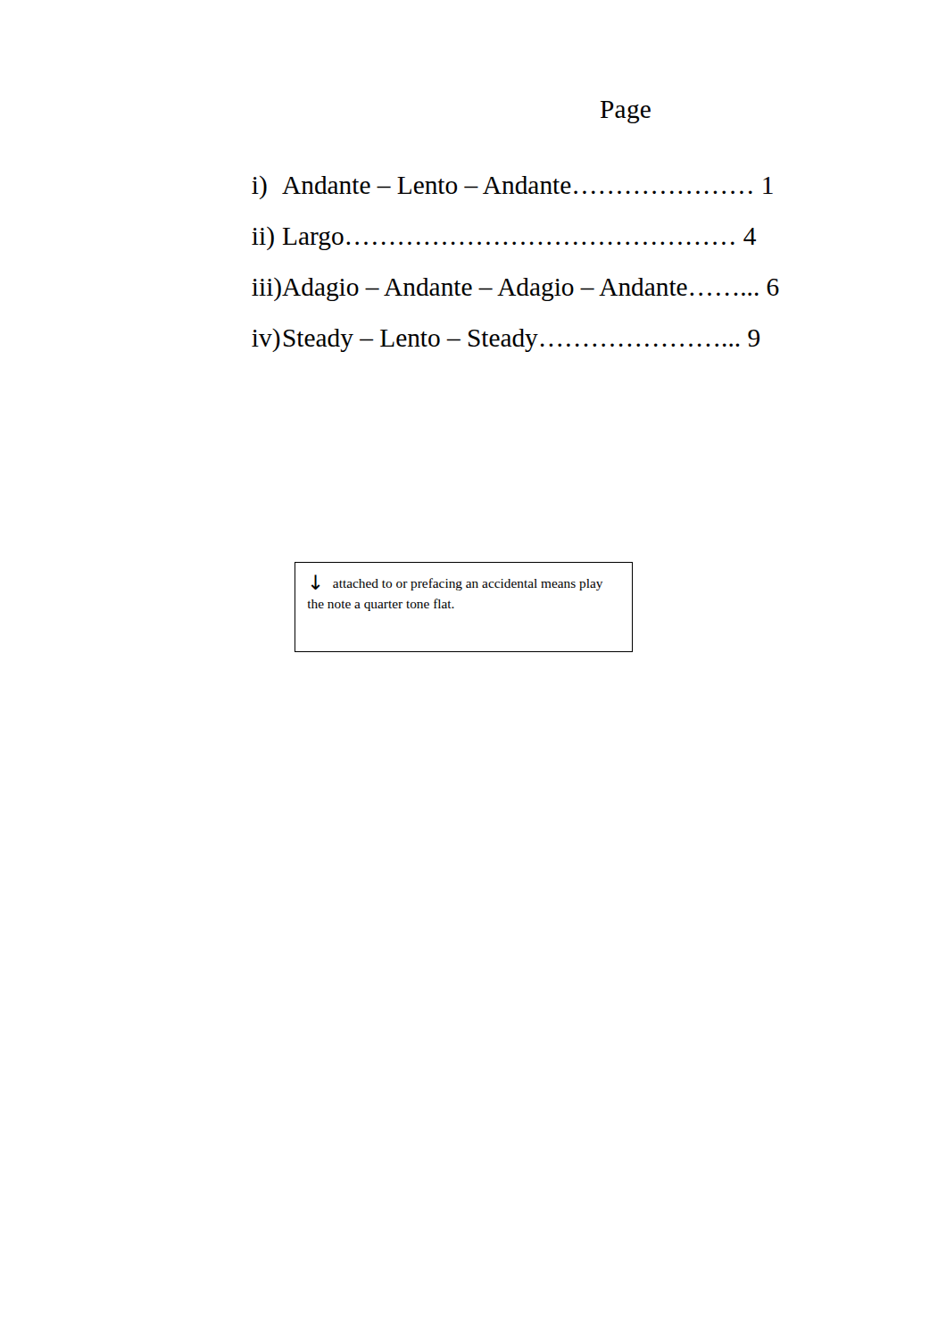Page
| i) | Andante – Lento – Andante………………… 1 |
| ii) | Largo……………………………………… 4 |
| iii) | Adagio – Andante – Adagio – Andante……... 6 |
| iv) | Steady – Lento – Steady…………………... 9 |
↓attached to or prefacing an accidental means play the note a quarter tone flat.